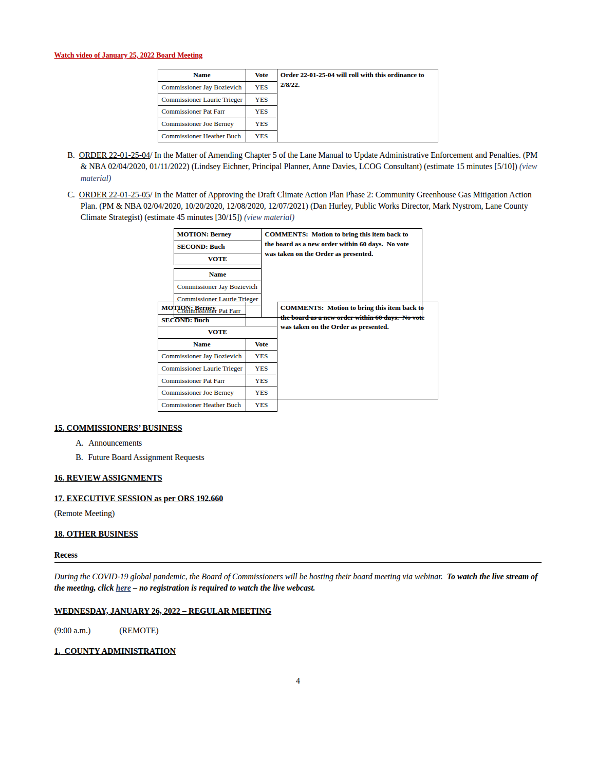Watch video of January 25, 2022 Board Meeting
| Name | Vote | Order 22-01-25-04 will roll with this ordinance to 2/8/22. |
| Commissioner Jay Bozievich | YES |
| Commissioner Laurie Trieger | YES |
| Commissioner Pat Farr | YES |
| Commissioner Joe Berney | YES |
| Commissioner Heather Buch | YES |
B. ORDER 22-01-25-04/ In the Matter of Amending Chapter 5 of the Lane Manual to Update Administrative Enforcement and Penalties. (PM & NBA 02/04/2020, 01/11/2022) (Lindsey Eichner, Principal Planner, Anne Davies, LCOG Consultant) (estimate 15 minutes [5/10]) (view material)
C. ORDER 22-01-25-05/ In the Matter of Approving the Draft Climate Action Plan Phase 2: Community Greenhouse Gas Mitigation Action Plan. (PM & NBA 02/04/2020, 10/20/2020, 12/08/2020, 12/07/2021) (Dan Hurley, Public Works Director, Mark Nystrom, Lane County Climate Strategist) (estimate 45 minutes [30/15]) (view material)
| MOTION: Berney | COMMENTS: Motion to bring this item back to the board as a new order within 60 days. No vote was taken on the Order as presented. |
| SECOND: Buch |
| VOTE |
| Name |
| Commissioner Jay Bozievich |
| Commissioner Laurie Trieger |
| Commissioner Pat Farr |
| MOTION: Berney | | COMMENTS: Motion to bring this item back to the board as a new order within 60 days. No vote was taken on the Order as presented. |
| SECOND: Buch | |
| VOTE |
| Name | Vote |
| Commissioner Jay Bozievich | YES |
| Commissioner Laurie Trieger | YES |
| Commissioner Pat Farr | YES |
| Commissioner Joe Berney | YES |
| Commissioner Heather Buch | YES | |
15. COMMISSIONERS’ BUSINESS
A. Announcements
B. Future Board Assignment Requests
16. REVIEW ASSIGNMENTS
17. EXECUTIVE SESSION as per ORS 192.660
(Remote Meeting)
18. OTHER BUSINESS
Recess
During the COVID-19 global pandemic, the Board of Commissioners will be hosting their board meeting via webinar. To watch the live stream of the meeting, click here – no registration is required to watch the live webcast.
WEDNESDAY, JANUARY 26, 2022 – REGULAR MEETING
(9:00 a.m.) (REMOTE)
1. COUNTY ADMINISTRATION
4